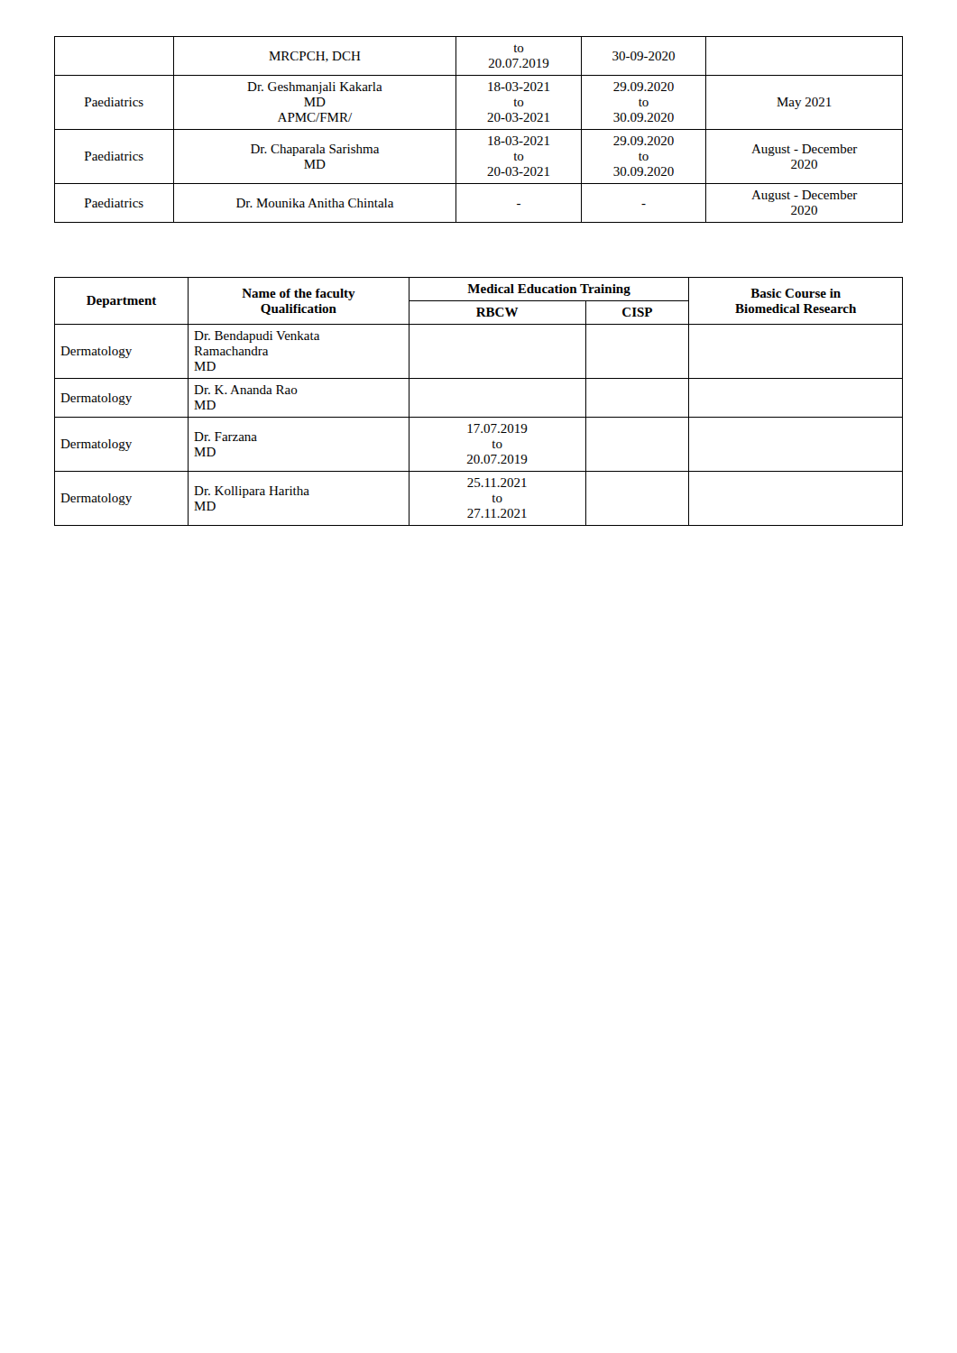| | MRCPCH, DCH | to 20.07.2019 | 30-09-2020 | |
| Paediatrics | Dr. Geshmanjali Kakarla MD APMC/FMR/ | 18-03-2021 to 20-03-2021 | 29.09.2020 to 30.09.2020 | May 2021 |
| Paediatrics | Dr. Chaparala Sarishma MD | 18-03-2021 to 20-03-2021 | 29.09.2020 to 30.09.2020 | August - December 2020 |
| Paediatrics | Dr. Mounika Anitha Chintala | - | - | August - December 2020 |
| Department | Name of the faculty Qualification | Medical Education Training | Basic Course in Biomedical Research |
| --- | --- | --- | --- |
| RBCW | CISP |
| Dermatology | Dr. Bendapudi Venkata Ramachandra MD | | | |
| Dermatology | Dr. K. Ananda Rao MD | | | |
| Dermatology | Dr. Farzana MD | 17.07.2019 to 20.07.2019 | | |
| Dermatology | Dr. Kollipara Haritha MD | 25.11.2021 to 27.11.2021 | | |